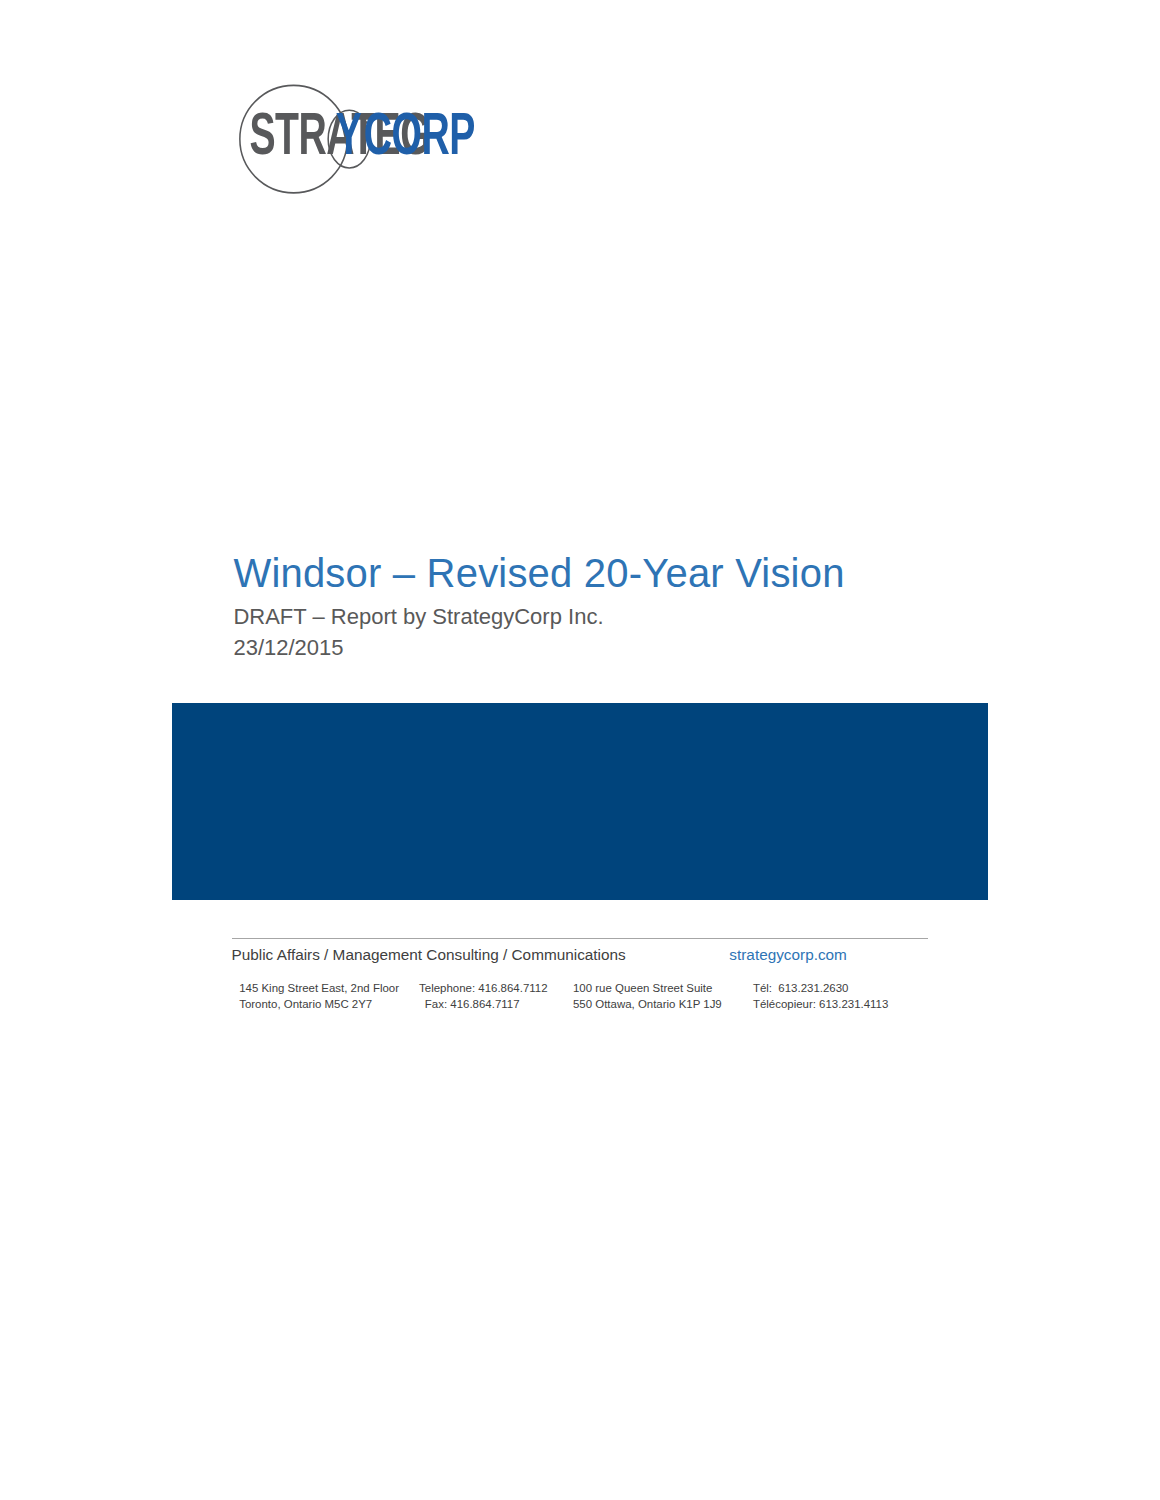STRATEG Y CORP
Windsor – Revised 20-Year Vision
DRAFT – Report by StrategyCorp Inc.
23/12/2015
Public Affairs / Management Consulting / Communications strategycorp.com
145 King Street East, 2nd Floor
Toronto, Ontario M5C 2Y7
Telephone: 416.864.7112
Fax: 416.864.7117
100 rue Queen Street Suite
550 Ottawa, Ontario K1P 1J9
Tél: 613.231.2630
Télécopieur: 613.231.4113